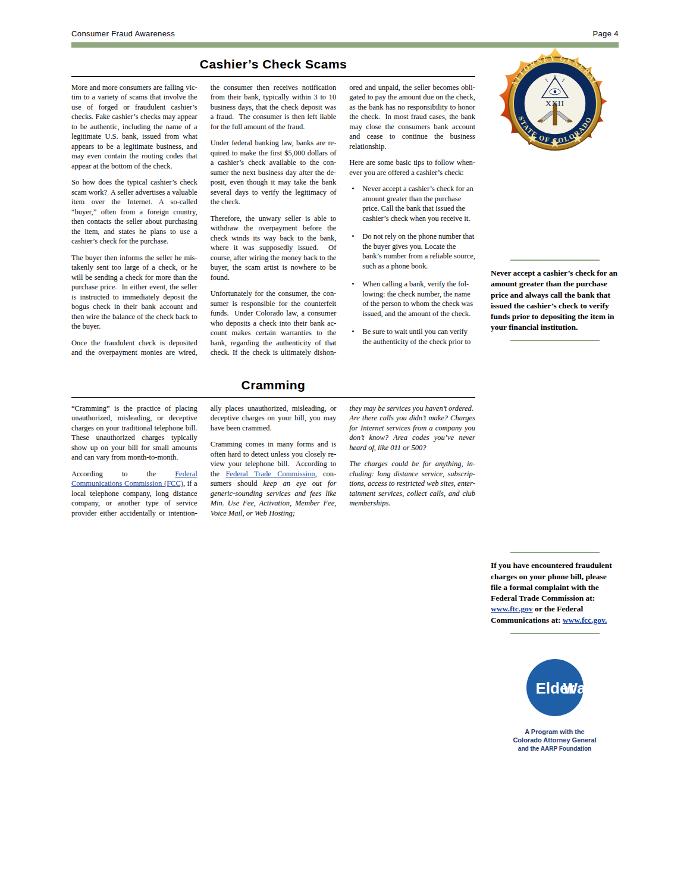Consumer Fraud Awareness
Page 4
Cashier’s Check Scams
More and more consumers are falling victim to a variety of scams that involve the use of forged or fraudulent cashier’s checks. Fake cashier’s checks may appear to be authentic, including the name of a legitimate U.S. bank, issued from what appears to be a legitimate business, and may even contain the routing codes that appear at the bottom of the check.
So how does the typical cashier’s check scam work? A seller advertises a valuable item over the Internet. A so-called “buyer,” often from a foreign country, then contacts the seller about purchasing the item, and states he plans to use a cashier’s check for the purchase.
The buyer then informs the seller he mistakenly sent too large of a check, or he will be sending a check for more than the purchase price. In either event, the seller is instructed to immediately deposit the bogus check in their bank account and then wire the balance of the check back to the buyer.
Once the fraudulent check is deposited and the overpayment monies are wired, the consumer then receives notification from their bank, typically within 3 to 10 business days, that the check deposit was a fraud. The consumer is then left liable for the full amount of the fraud.
Under federal banking law, banks are required to make the first $5,000 dollars of a cashier’s check available to the consumer the next business day after the deposit, even though it may take the bank several days to verify the legitimacy of the check.
Therefore, the unwary seller is able to withdraw the overpayment before the check winds its way back to the bank, where it was supposedly issued. Of course, after wiring the money back to the buyer, the scam artist is nowhere to be found.
Unfortunately for the consumer, the consumer is responsible for the counterfeit funds. Under Colorado law, a consumer who deposits a check into their bank account makes certain warranties to the bank, regarding the authenticity of that check. If the check is ultimately dishonored and unpaid, the seller becomes obligated to pay the amount due on the check, as the bank has no responsibility to honor the check. In most fraud cases, the bank may close the consumers bank account and cease to continue the business relationship.
Here are some basic tips to follow whenever you are offered a cashier’s check:
Never accept a cashier’s check for an amount greater than the purchase price. Call the bank that issued the cashier’s check when you receive it.
Do not rely on the phone number that the buyer gives you. Locate the bank’s number from a reliable source, such as a phone book.
When calling a bank, verify the following: the check number, the name of the person to whom the check was issued, and the amount of the check.
Be sure to wait until you can verify the authenticity of the check prior to
Cramming
“Cramming” is the practice of placing unauthorized, misleading, or deceptive charges on your traditional telephone bill. These unauthorized charges typically show up on your bill for small amounts and can vary from month-to-month.
According to the Federal Communications Commission (FCC), if a local telephone company, long distance company, or another type of service provider either accidentally or intentionally places unauthorized, misleading, or deceptive charges on your bill, you may have been crammed.
Cramming comes in many forms and is often hard to detect unless you closely review your telephone bill. According to the Federal Trade Commission, consumers should keep an eye out for generic-sounding services and fees like Min. Use Fee, Activation, Member Fee, Voice Mail, or Web Hosting;
they may be services you haven’t ordered. Are there calls you didn’t make? Charges for Internet services from a company you don’t know? Area codes you’ve never heard of, like 011 or 500?
The charges could be for anything, including: long distance service, subscriptions, access to restricted web sites, entertainment services, collect calls, and club memberships.
XXII ATTORNEY GENERAL STATE OF COLORADO
Never accept a cashier’s check for an amount greater than the purchase price and always call the bank that issued the cashier’s check to verify funds prior to depositing the item in your financial institution.
If you have encountered fraudulent charges on your phone bill, please file a formal complaint with the Federal Trade Commission at: www.ftc.gov or the Federal Communications at: www.fcc.gov.
Elder Watch
A Program with the
Colorado Attorney General
and the AARP Foundation